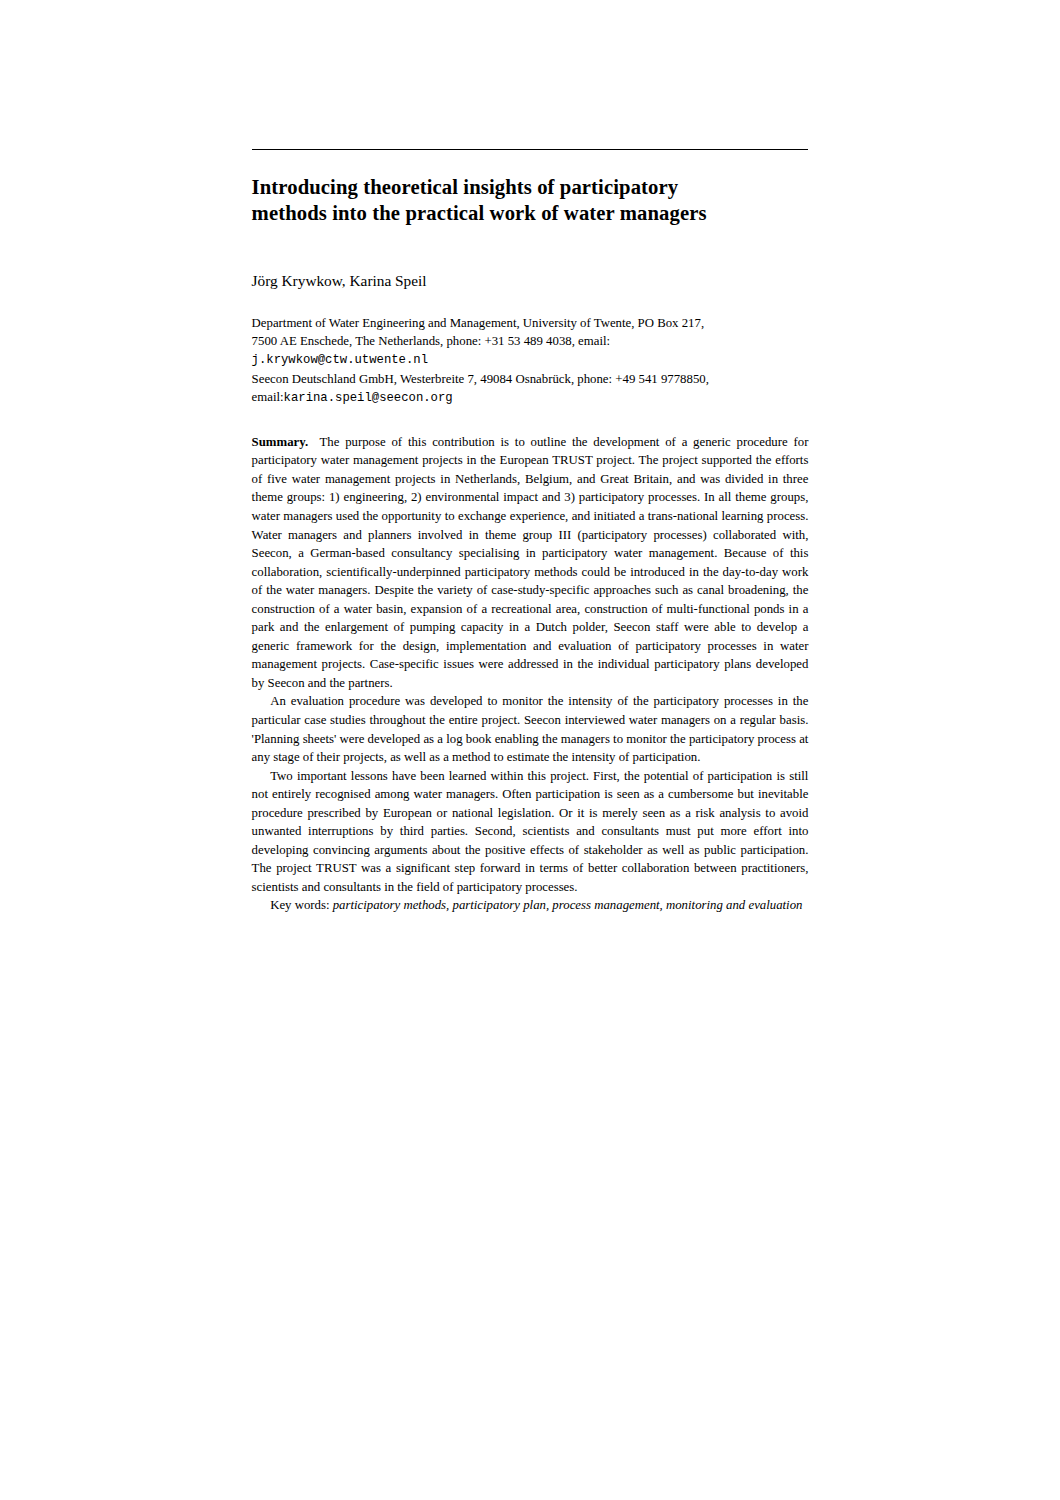Introducing theoretical insights of participatory
methods into the practical work of water managers
Jörg Krywkow, Karina Speil
Department of Water Engineering and Management, University of Twente, PO Box 217,
7500 AE Enschede, The Netherlands, phone: +31 53 489 4038, email:
j.krywkow@ctw.utwente.nl
Seecon Deutschland GmbH, Westerbreite 7, 49084 Osnabrück, phone: +49 541 9778850,
email:karina.speil@seecon.org
Summary. The purpose of this contribution is to outline the development of a generic procedure for participatory water management projects in the European TRUST project. The project supported the efforts of five water management projects in Netherlands, Belgium, and Great Britain, and was divided in three theme groups: 1) engineering, 2) environmental impact and 3) participatory processes. In all theme groups, water managers used the opportunity to exchange experience, and initiated a trans-national learning process. Water managers and planners involved in theme group III (participatory processes) collaborated with, Seecon, a German-based consultancy specialising in participatory water management. Because of this collaboration, scientifically-underpinned participatory methods could be introduced in the day-to-day work of the water managers. Despite the variety of case-study-specific approaches such as canal broadening, the construction of a water basin, expansion of a recreational area, construction of multi-functional ponds in a park and the enlargement of pumping capacity in a Dutch polder, Seecon staff were able to develop a generic framework for the design, implementation and evaluation of participatory processes in water management projects. Case-specific issues were addressed in the individual participatory plans developed by Seecon and the partners.
An evaluation procedure was developed to monitor the intensity of the participatory processes in the particular case studies throughout the entire project. Seecon interviewed water managers on a regular basis. 'Planning sheets' were developed as a log book enabling the managers to monitor the participatory process at any stage of their projects, as well as a method to estimate the intensity of participation.
Two important lessons have been learned within this project. First, the potential of participation is still not entirely recognised among water managers. Often participation is seen as a cumbersome but inevitable procedure prescribed by European or national legislation. Or it is merely seen as a risk analysis to avoid unwanted interruptions by third parties. Second, scientists and consultants must put more effort into developing convincing arguments about the positive effects of stakeholder as well as public participation. The project TRUST was a significant step forward in terms of better collaboration between practitioners, scientists and consultants in the field of participatory processes.
Key words: participatory methods, participatory plan, process management, monitoring and evaluation